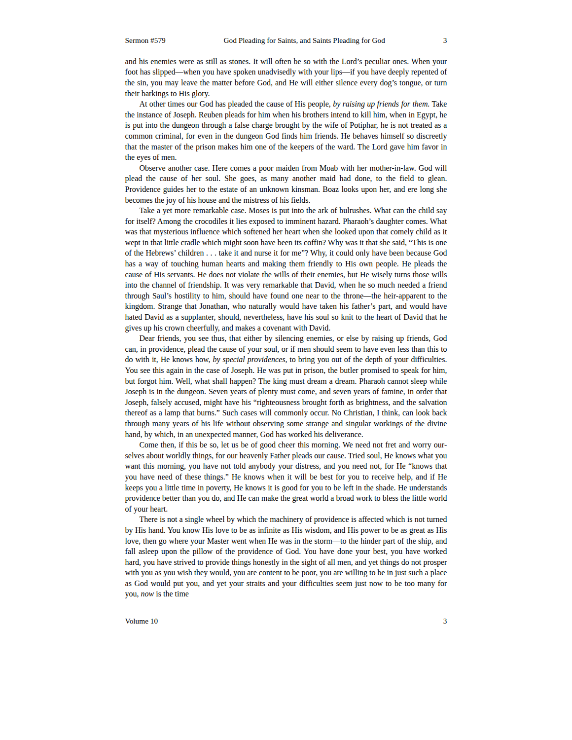Sermon #579 God Pleading for Saints, and Saints Pleading for God 3
and his enemies were as still as stones. It will often be so with the Lord’s peculiar ones. When your foot has slipped—when you have spoken unadvisedly with your lips—if you have deeply repented of the sin, you may leave the matter before God, and He will either silence every dog’s tongue, or turn their barkings to His glory.
At other times our God has pleaded the cause of His people, by raising up friends for them. Take the instance of Joseph. Reuben pleads for him when his brothers intend to kill him, when in Egypt, he is put into the dungeon through a false charge brought by the wife of Potiphar, he is not treated as a common criminal, for even in the dungeon God finds him friends. He behaves himself so discreetly that the master of the prison makes him one of the keepers of the ward. The Lord gave him favor in the eyes of men.
Observe another case. Here comes a poor maiden from Moab with her mother-in-law. God will plead the cause of her soul. She goes, as many another maid had done, to the field to glean. Providence guides her to the estate of an unknown kinsman. Boaz looks upon her, and ere long she becomes the joy of his house and the mistress of his fields.
Take a yet more remarkable case. Moses is put into the ark of bulrushes. What can the child say for itself? Among the crocodiles it lies exposed to imminent hazard. Pharaoh’s daughter comes. What was that mysterious influence which softened her heart when she looked upon that comely child as it wept in that little cradle which might soon have been its coffin? Why was it that she said, “This is one of the Hebrews’ children . . . take it and nurse it for me”? Why, it could only have been because God has a way of touching human hearts and making them friendly to His own people. He pleads the cause of His servants. He does not violate the wills of their enemies, but He wisely turns those wills into the channel of friendship. It was very remarkable that David, when he so much needed a friend through Saul’s hostility to him, should have found one near to the throne—the heir-apparent to the kingdom. Strange that Jonathan, who naturally would have taken his father’s part, and would have hated David as a supplanter, should, nevertheless, have his soul so knit to the heart of David that he gives up his crown cheerfully, and makes a covenant with David.
Dear friends, you see thus, that either by silencing enemies, or else by raising up friends, God can, in providence, plead the cause of your soul, or if men should seem to have even less than this to do with it, He knows how, by special providences, to bring you out of the depth of your difficulties. You see this again in the case of Joseph. He was put in prison, the butler promised to speak for him, but forgot him. Well, what shall happen? The king must dream a dream. Pharaoh cannot sleep while Joseph is in the dungeon. Seven years of plenty must come, and seven years of famine, in order that Joseph, falsely accused, might have his “righteousness brought forth as brightness, and the salvation thereof as a lamp that burns.” Such cases will commonly occur. No Christian, I think, can look back through many years of his life without observing some strange and singular workings of the divine hand, by which, in an unexpected manner, God has worked his deliverance.
Come then, if this be so, let us be of good cheer this morning. We need not fret and worry ourselves about worldly things, for our heavenly Father pleads our cause. Tried soul, He knows what you want this morning, you have not told anybody your distress, and you need not, for He “knows that you have need of these things.” He knows when it will be best for you to receive help, and if He keeps you a little time in poverty, He knows it is good for you to be left in the shade. He understands providence better than you do, and He can make the great world a broad work to bless the little world of your heart.
There is not a single wheel by which the machinery of providence is affected which is not turned by His hand. You know His love to be as infinite as His wisdom, and His power to be as great as His love, then go where your Master went when He was in the storm—to the hinder part of the ship, and fall asleep upon the pillow of the providence of God. You have done your best, you have worked hard, you have strived to provide things honestly in the sight of all men, and yet things do not prosper with you as you wish they would, you are content to be poor, you are willing to be in just such a place as God would put you, and yet your straits and your difficulties seem just now to be too many for you, now is the time
Volume 10 3